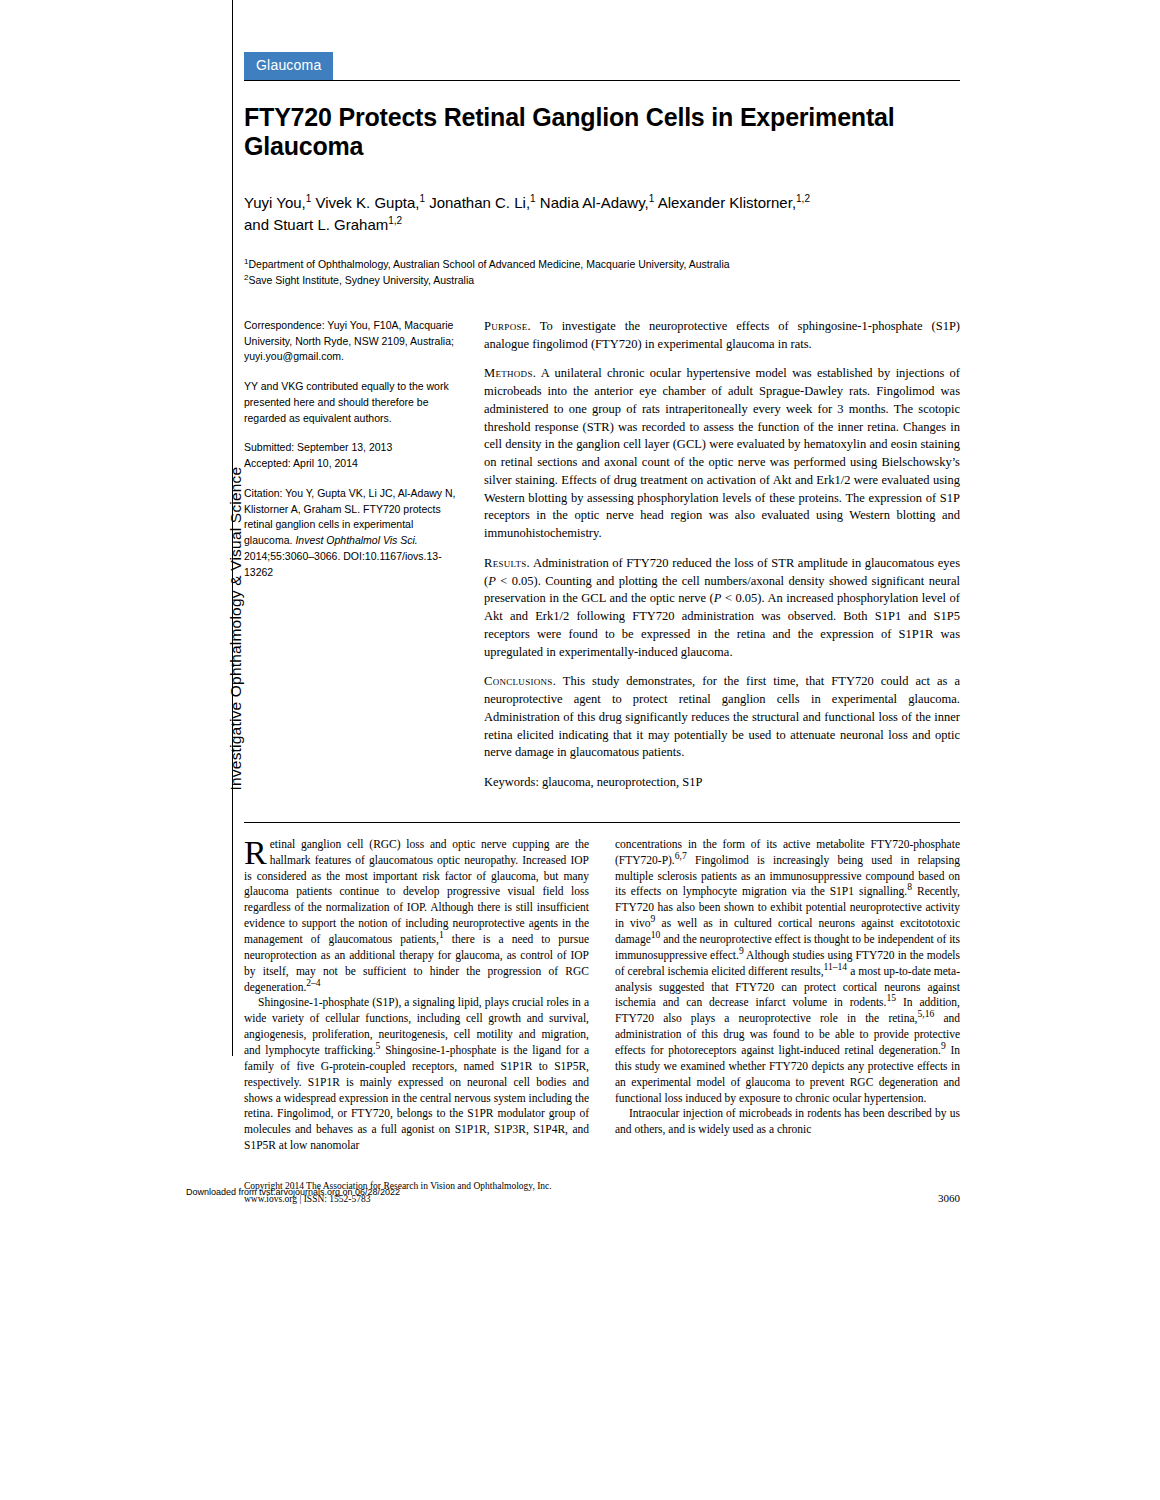Investigative Ophthalmology & Visual Science
Glaucoma
FTY720 Protects Retinal Ganglion Cells in Experimental
Glaucoma
Yuyi You,1 Vivek K. Gupta,1 Jonathan C. Li,1 Nadia Al-Adawy,1 Alexander Klistorner,1,2
and Stuart L. Graham1,2
1Department of Ophthalmology, Australian School of Advanced Medicine, Macquarie University, Australia
2Save Sight Institute, Sydney University, Australia
Correspondence: Yuyi You, F10A, Macquarie University, North Ryde, NSW 2109, Australia;
yuyi.you@gmail.com.
YY and VKG contributed equally to the work presented here and should therefore be regarded as equivalent authors.
Submitted: September 13, 2013
Accepted: April 10, 2014
Citation: You Y, Gupta VK, Li JC, Al-Adawy N, Klistorner A, Graham SL. FTY720 protects retinal ganglion cells in experimental glaucoma. Invest Ophthalmol Vis Sci. 2014;55:3060–3066. DOI:10.1167/iovs.13-13262
Purpose. To investigate the neuroprotective effects of sphingosine-1-phosphate (S1P) analogue fingolimod (FTY720) in experimental glaucoma in rats.
Methods. A unilateral chronic ocular hypertensive model was established by injections of microbeads into the anterior eye chamber of adult Sprague-Dawley rats. Fingolimod was administered to one group of rats intraperitoneally every week for 3 months. The scotopic threshold response (STR) was recorded to assess the function of the inner retina. Changes in cell density in the ganglion cell layer (GCL) were evaluated by hematoxylin and eosin staining on retinal sections and axonal count of the optic nerve was performed using Bielschowsky’s silver staining. Effects of drug treatment on activation of Akt and Erk1/2 were evaluated using Western blotting by assessing phosphorylation levels of these proteins. The expression of S1P receptors in the optic nerve head region was also evaluated using Western blotting and immunohistochemistry.
Results. Administration of FTY720 reduced the loss of STR amplitude in glaucomatous eyes (P < 0.05). Counting and plotting the cell numbers/axonal density showed significant neural preservation in the GCL and the optic nerve (P < 0.05). An increased phosphorylation level of Akt and Erk1/2 following FTY720 administration was observed. Both S1P1 and S1P5 receptors were found to be expressed in the retina and the expression of S1P1R was upregulated in experimentally-induced glaucoma.
Conclusions. This study demonstrates, for the first time, that FTY720 could act as a neuroprotective agent to protect retinal ganglion cells in experimental glaucoma. Administration of this drug significantly reduces the structural and functional loss of the inner retina elicited indicating that it may potentially be used to attenuate neuronal loss and optic nerve damage in glaucomatous patients.
Keywords: glaucoma, neuroprotection, S1P
Retinal ganglion cell (RGC) loss and optic nerve cupping are the hallmark features of glaucomatous optic neuropathy. Increased IOP is considered as the most important risk factor of glaucoma, but many glaucoma patients continue to develop progressive visual field loss regardless of the normalization of IOP. Although there is still insufficient evidence to support the notion of including neuroprotective agents in the management of glaucomatous patients,1 there is a need to pursue neuroprotection as an additional therapy for glaucoma, as control of IOP by itself, may not be sufficient to hinder the progression of RGC degeneration.2–4
Shingosine-1-phosphate (S1P), a signaling lipid, plays crucial roles in a wide variety of cellular functions, including cell growth and survival, angiogenesis, proliferation, neuritogenesis, cell motility and migration, and lymphocyte trafficking.5 Shingosine-1-phosphate is the ligand for a family of five G-protein-coupled receptors, named S1P1R to S1P5R, respectively. S1P1R is mainly expressed on neuronal cell bodies and shows a widespread expression in the central nervous system including the retina. Fingolimod, or FTY720, belongs to the S1PR modulator group of molecules and behaves as a full agonist on S1P1R, S1P3R, S1P4R, and S1P5R at low nanomolar
concentrations in the form of its active metabolite FTY720-phosphate (FTY720-P).6,7 Fingolimod is increasingly being used in relapsing multiple sclerosis patients as an immunosuppressive compound based on its effects on lymphocyte migration via the S1P1 signalling.8 Recently, FTY720 has also been shown to exhibit potential neuroprotective activity in vivo9 as well as in cultured cortical neurons against excitototoxic damage10 and the neuroprotective effect is thought to be independent of its immunosuppressive effect.9 Although studies using FTY720 in the models of cerebral ischemia elicited different results,11–14 a most up-to-date meta-analysis suggested that FTY720 can protect cortical neurons against ischemia and can decrease infarct volume in rodents.15 In addition, FTY720 also plays a neuroprotective role in the retina,5,16 and administration of this drug was found to be able to provide protective effects for photoreceptors against light-induced retinal degeneration.9 In this study we examined whether FTY720 depicts any protective effects in an experimental model of glaucoma to prevent RGC degeneration and functional loss induced by exposure to chronic ocular hypertension.
Intraocular injection of microbeads in rodents has been described by us and others, and is widely used as a chronic
Copyright 2014 The Association for Research in Vision and Ophthalmology, Inc.
www.iovs.org | ISSN: 1552-5783
3060
Downloaded from tvst.arvojournals.org on 06/28/2022